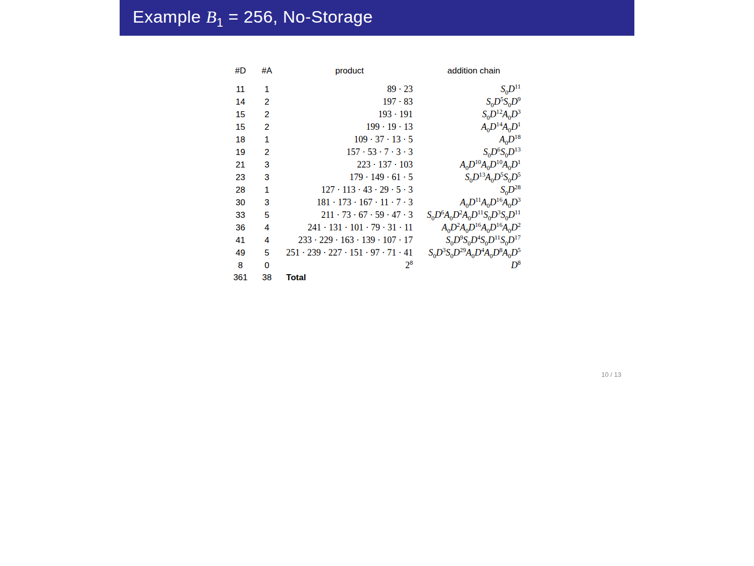Example B1 = 256, No-Storage
| #D | #A | product | addition chain |
| --- | --- | --- | --- |
| 11 | 1 | 89 · 23 | S 0 D 11 |
| 14 | 2 | 197 · 83 | S 0 D 5 S 0 D 9 |
| 15 | 2 | 193 · 191 | S 0 D 12 A 0 D 3 |
| 15 | 2 | 199 · 19 · 13 | A 0 D 14 A 0 D 1 |
| 18 | 1 | 109 · 37 · 13 · 5 | A 0 D 18 |
| 19 | 2 | 157 · 53 · 7 · 3 · 3 | S 0 D 6 S 0 D 13 |
| 21 | 3 | 223 · 137 · 103 | A 0 D 10 A 0 D 10 A 0 D 1 |
| 23 | 3 | 179 · 149 · 61 · 5 | S 0 D 13 A 0 D 5 S 0 D 5 |
| 28 | 1 | 127 · 113 · 43 · 29 · 5 · 3 | S 0 D 28 |
| 30 | 3 | 181 · 173 · 167 · 11 · 7 · 3 | A 0 D 11 A 0 D 16 A 0 D 3 |
| 33 | 5 | 211 · 73 · 67 · 59 · 47 · 3 | S 0 D 6 A 0 D 2 A 0 D 11 S 0 D 3 S 0 D 11 |
| 36 | 4 | 241 · 131 · 101 · 79 · 31 · 11 | A 0 D 2 A 0 D 16 A 0 D 16 A 0 D 2 |
| 41 | 4 | 233 · 229 · 163 · 139 · 107 · 17 | S 0 D 9 S 0 D 4 S 0 D 11 S 0 D 17 |
| 49 | 5 | 251 · 239 · 227 · 151 · 97 · 71 · 41 | S 0 D 3 S 0 D 29 A 0 D 4 A 0 D 8 A 0 D 5 |
| 8 | 0 | 2 8 | D 8 |
| 361 | 38 | Total | |
10 / 13